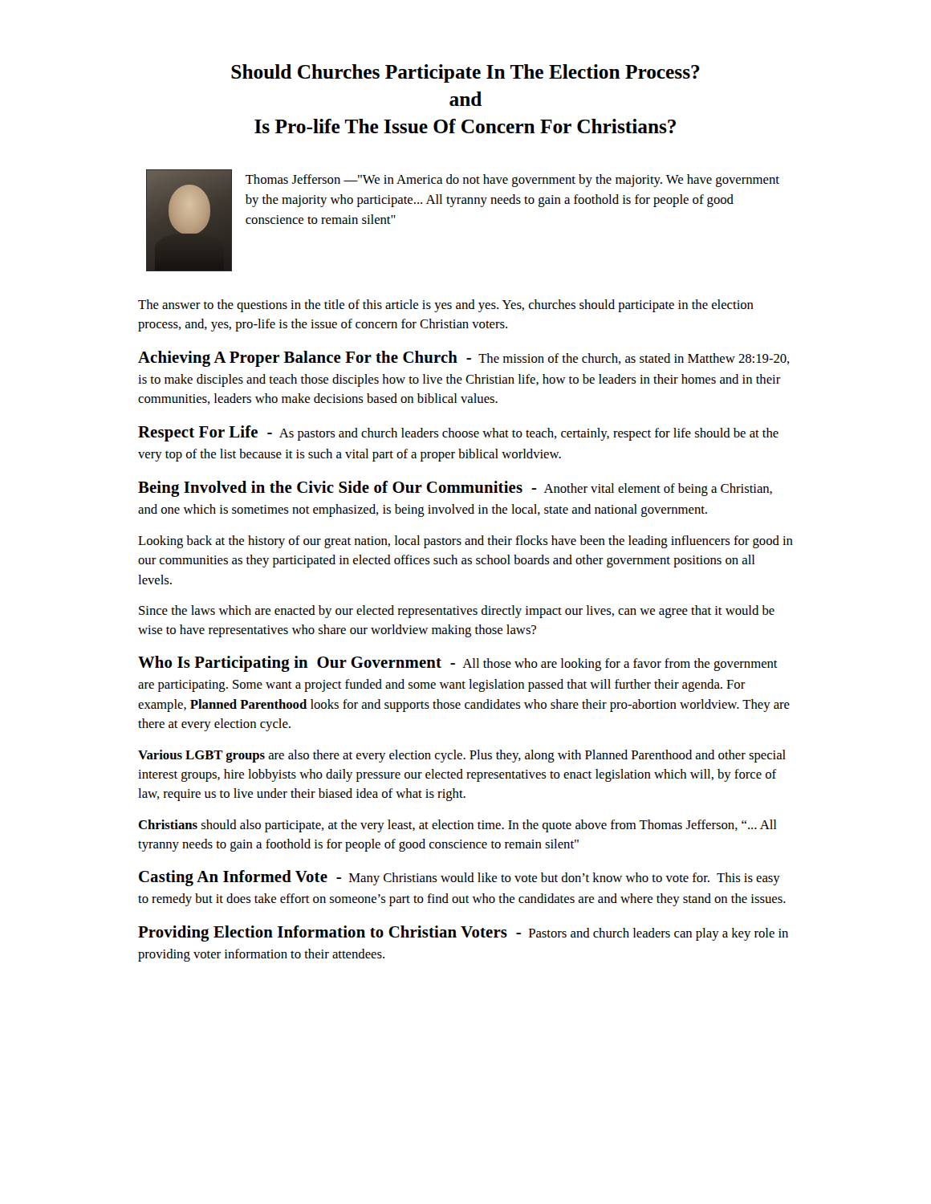Should Churches Participate In The Election Process? and Is Pro-life The Issue Of Concern For Christians?
Thomas Jefferson —"We in America do not have government by the majority. We have government by the majority who participate... All tyranny needs to gain a foothold is for people of good conscience to remain silent"
The answer to the questions in the title of this article is yes and yes. Yes, churches should participate in the election process, and, yes, pro-life is the issue of concern for Christian voters.
Achieving A Proper Balance For the Church - The mission of the church, as stated in Matthew 28:19-20, is to make disciples and teach those disciples how to live the Christian life, how to be leaders in their homes and in their communities, leaders who make decisions based on biblical values.
Respect For Life - As pastors and church leaders choose what to teach, certainly, respect for life should be at the very top of the list because it is such a vital part of a proper biblical worldview.
Being Involved in the Civic Side of Our Communities - Another vital element of being a Christian, and one which is sometimes not emphasized, is being involved in the local, state and national government.
Looking back at the history of our great nation, local pastors and their flocks have been the leading influencers for good in our communities as they participated in elected offices such as school boards and other government positions on all levels.
Since the laws which are enacted by our elected representatives directly impact our lives, can we agree that it would be wise to have representatives who share our worldview making those laws?
Who Is Participating in Our Government - All those who are looking for a favor from the government are participating. Some want a project funded and some want legislation passed that will further their agenda. For example, Planned Parenthood looks for and supports those candidates who share their pro-abortion worldview. They are there at every election cycle.
Various LGBT groups are also there at every election cycle. Plus they, along with Planned Parenthood and other special interest groups, hire lobbyists who daily pressure our elected representatives to enact legislation which will, by force of law, require us to live under their biased idea of what is right.
Christians should also participate, at the very least, at election time. In the quote above from Thomas Jefferson, “... All tyranny needs to gain a foothold is for people of good conscience to remain silent"
Casting An Informed Vote - Many Christians would like to vote but don’t know who to vote for. This is easy to remedy but it does take effort on someone’s part to find out who the candidates are and where they stand on the issues.
Providing Election Information to Christian Voters - Pastors and church leaders can play a key role in providing voter information to their attendees.